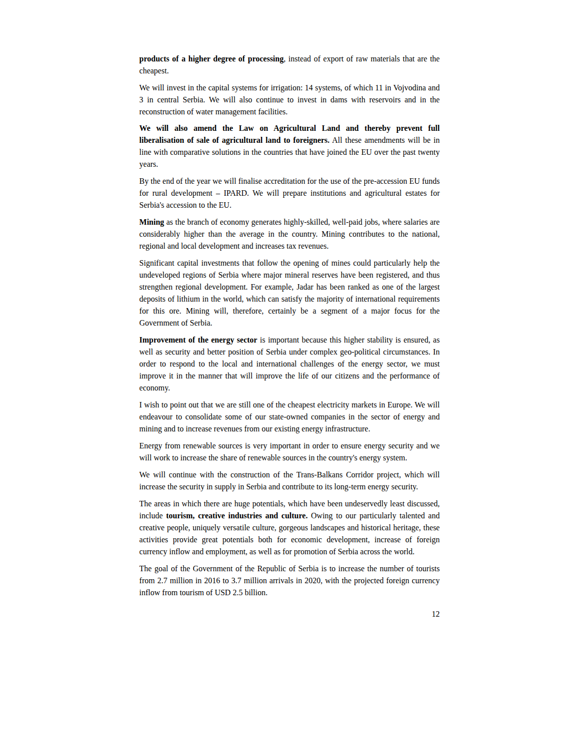products of a higher degree of processing, instead of export of raw materials that are the cheapest.
We will invest in the capital systems for irrigation: 14 systems, of which 11 in Vojvodina and 3 in central Serbia. We will also continue to invest in dams with reservoirs and in the reconstruction of water management facilities.
We will also amend the Law on Agricultural Land and thereby prevent full liberalisation of sale of agricultural land to foreigners. All these amendments will be in line with comparative solutions in the countries that have joined the EU over the past twenty years.
By the end of the year we will finalise accreditation for the use of the pre-accession EU funds for rural development – IPARD. We will prepare institutions and agricultural estates for Serbia's accession to the EU.
Mining as the branch of economy generates highly-skilled, well-paid jobs, where salaries are considerably higher than the average in the country. Mining contributes to the national, regional and local development and increases tax revenues.
Significant capital investments that follow the opening of mines could particularly help the undeveloped regions of Serbia where major mineral reserves have been registered, and thus strengthen regional development. For example, Jadar has been ranked as one of the largest deposits of lithium in the world, which can satisfy the majority of international requirements for this ore. Mining will, therefore, certainly be a segment of a major focus for the Government of Serbia.
Improvement of the energy sector is important because this higher stability is ensured, as well as security and better position of Serbia under complex geo-political circumstances. In order to respond to the local and international challenges of the energy sector, we must improve it in the manner that will improve the life of our citizens and the performance of economy.
I wish to point out that we are still one of the cheapest electricity markets in Europe. We will endeavour to consolidate some of our state-owned companies in the sector of energy and mining and to increase revenues from our existing energy infrastructure.
Energy from renewable sources is very important in order to ensure energy security and we will work to increase the share of renewable sources in the country's energy system.
We will continue with the construction of the Trans-Balkans Corridor project, which will increase the security in supply in Serbia and contribute to its long-term energy security.
The areas in which there are huge potentials, which have been undeservedly least discussed, include tourism, creative industries and culture. Owing to our particularly talented and creative people, uniquely versatile culture, gorgeous landscapes and historical heritage, these activities provide great potentials both for economic development, increase of foreign currency inflow and employment, as well as for promotion of Serbia across the world.
The goal of the Government of the Republic of Serbia is to increase the number of tourists from 2.7 million in 2016 to 3.7 million arrivals in 2020, with the projected foreign currency inflow from tourism of USD 2.5 billion.
12